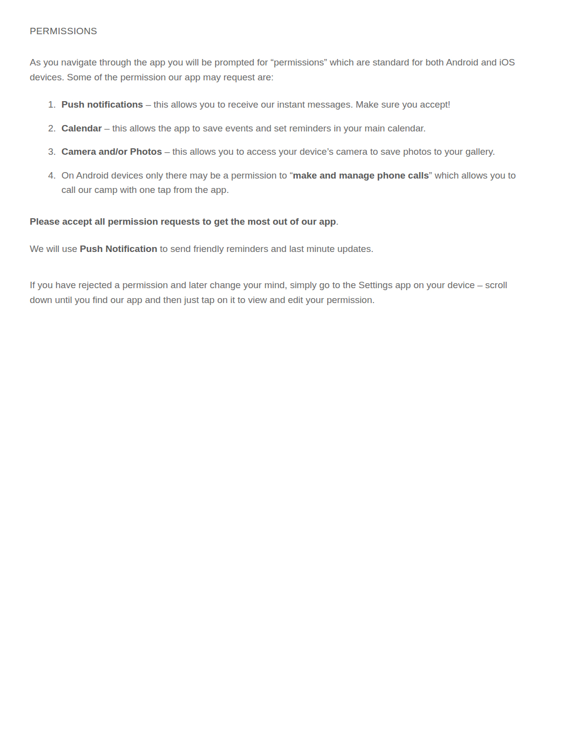PERMISSIONS
As you navigate through the app you will be prompted for “permissions” which are standard for both Android and iOS devices. Some of the permission our app may request are:
Push notifications – this allows you to receive our instant messages. Make sure you accept!
Calendar – this allows the app to save events and set reminders in your main calendar.
Camera and/or Photos – this allows you to access your device’s camera to save photos to your gallery.
On Android devices only there may be a permission to “make and manage phone calls” which allows you to call our camp with one tap from the app.
Please accept all permission requests to get the most out of our app.
We will use Push Notification to send friendly reminders and last minute updates.
If you have rejected a permission and later change your mind, simply go to the Settings app on your device – scroll down until you find our app and then just tap on it to view and edit your permission.